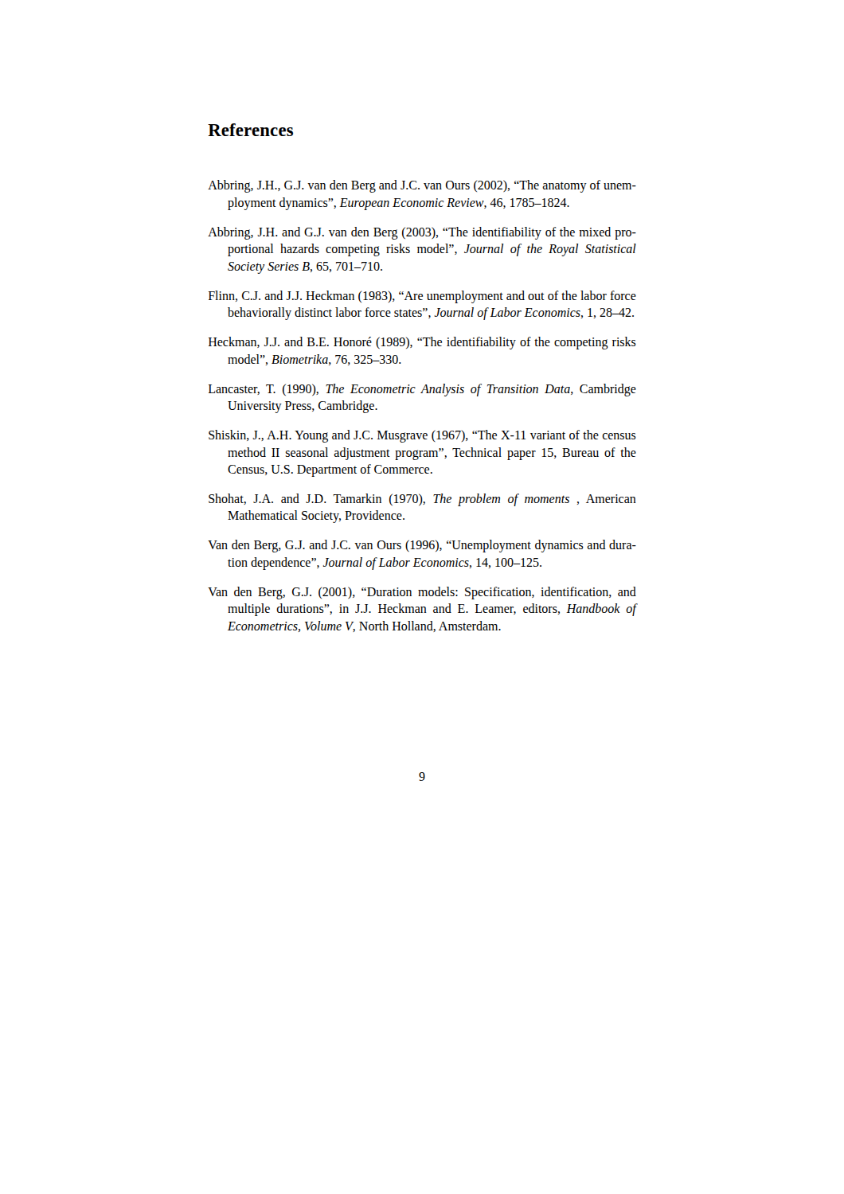References
Abbring, J.H., G.J. van den Berg and J.C. van Ours (2002), “The anatomy of unemployment dynamics”, European Economic Review, 46, 1785–1824.
Abbring, J.H. and G.J. van den Berg (2003), “The identifiability of the mixed proportional hazards competing risks model”, Journal of the Royal Statistical Society Series B, 65, 701–710.
Flinn, C.J. and J.J. Heckman (1983), “Are unemployment and out of the labor force behaviorally distinct labor force states”, Journal of Labor Economics, 1, 28–42.
Heckman, J.J. and B.E. Honoré (1989), “The identifiability of the competing risks model”, Biometrika, 76, 325–330.
Lancaster, T. (1990), The Econometric Analysis of Transition Data, Cambridge University Press, Cambridge.
Shiskin, J., A.H. Young and J.C. Musgrave (1967), “The X-11 variant of the census method II seasonal adjustment program”, Technical paper 15, Bureau of the Census, U.S. Department of Commerce.
Shohat, J.A. and J.D. Tamarkin (1970), The problem of moments , American Mathematical Society, Providence.
Van den Berg, G.J. and J.C. van Ours (1996), “Unemployment dynamics and duration dependence”, Journal of Labor Economics, 14, 100–125.
Van den Berg, G.J. (2001), “Duration models: Specification, identification, and multiple durations”, in J.J. Heckman and E. Leamer, editors, Handbook of Econometrics, Volume V, North Holland, Amsterdam.
9